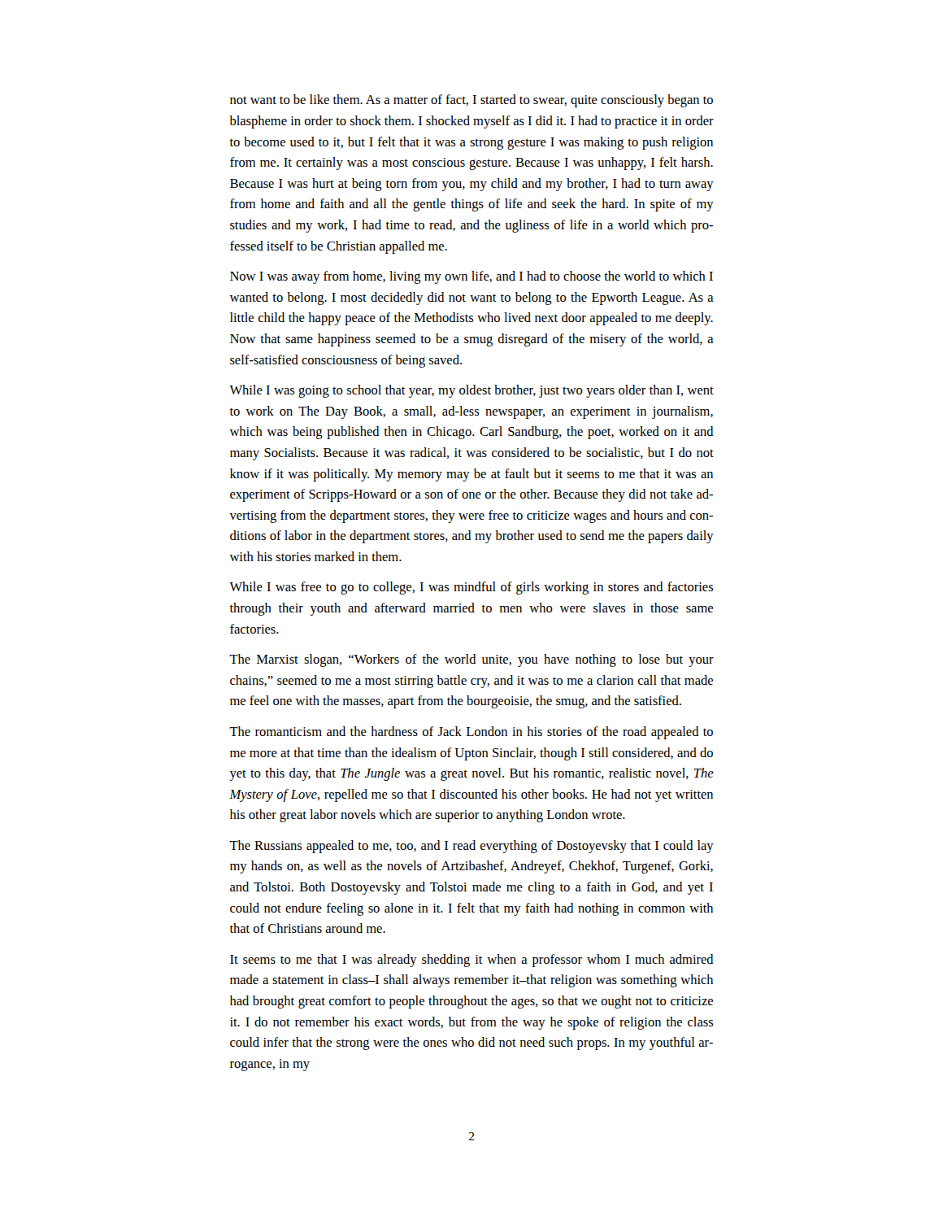not want to be like them. As a matter of fact, I started to swear, quite consciously began to blaspheme in order to shock them. I shocked myself as I did it. I had to practice it in order to become used to it, but I felt that it was a strong gesture I was making to push religion from me. It certainly was a most conscious gesture. Because I was unhappy, I felt harsh. Because I was hurt at being torn from you, my child and my brother, I had to turn away from home and faith and all the gentle things of life and seek the hard. In spite of my studies and my work, I had time to read, and the ugliness of life in a world which professed itself to be Christian appalled me.
Now I was away from home, living my own life, and I had to choose the world to which I wanted to belong. I most decidedly did not want to belong to the Epworth League. As a little child the happy peace of the Methodists who lived next door appealed to me deeply. Now that same happiness seemed to be a smug disregard of the misery of the world, a self-satisfied consciousness of being saved.
While I was going to school that year, my oldest brother, just two years older than I, went to work on The Day Book, a small, ad-less newspaper, an experiment in journalism, which was being published then in Chicago. Carl Sandburg, the poet, worked on it and many Socialists. Because it was radical, it was considered to be socialistic, but I do not know if it was politically. My memory may be at fault but it seems to me that it was an experiment of Scripps-Howard or a son of one or the other. Because they did not take advertising from the department stores, they were free to criticize wages and hours and conditions of labor in the department stores, and my brother used to send me the papers daily with his stories marked in them.
While I was free to go to college, I was mindful of girls working in stores and factories through their youth and afterward married to men who were slaves in those same factories.
The Marxist slogan, “Workers of the world unite, you have nothing to lose but your chains,” seemed to me a most stirring battle cry, and it was to me a clarion call that made me feel one with the masses, apart from the bourgeoisie, the smug, and the satisfied.
The romanticism and the hardness of Jack London in his stories of the road appealed to me more at that time than the idealism of Upton Sinclair, though I still considered, and do yet to this day, that The Jungle was a great novel. But his romantic, realistic novel, The Mystery of Love, repelled me so that I discounted his other books. He had not yet written his other great labor novels which are superior to anything London wrote.
The Russians appealed to me, too, and I read everything of Dostoyevsky that I could lay my hands on, as well as the novels of Artzibashef, Andreyef, Chekhof, Turgenef, Gorki, and Tolstoi. Both Dostoyevsky and Tolstoi made me cling to a faith in God, and yet I could not endure feeling so alone in it. I felt that my faith had nothing in common with that of Christians around me.
It seems to me that I was already shedding it when a professor whom I much admired made a statement in class–I shall always remember it–that religion was something which had brought great comfort to people throughout the ages, so that we ought not to criticize it. I do not remember his exact words, but from the way he spoke of religion the class could infer that the strong were the ones who did not need such props. In my youthful arrogance, in my
2